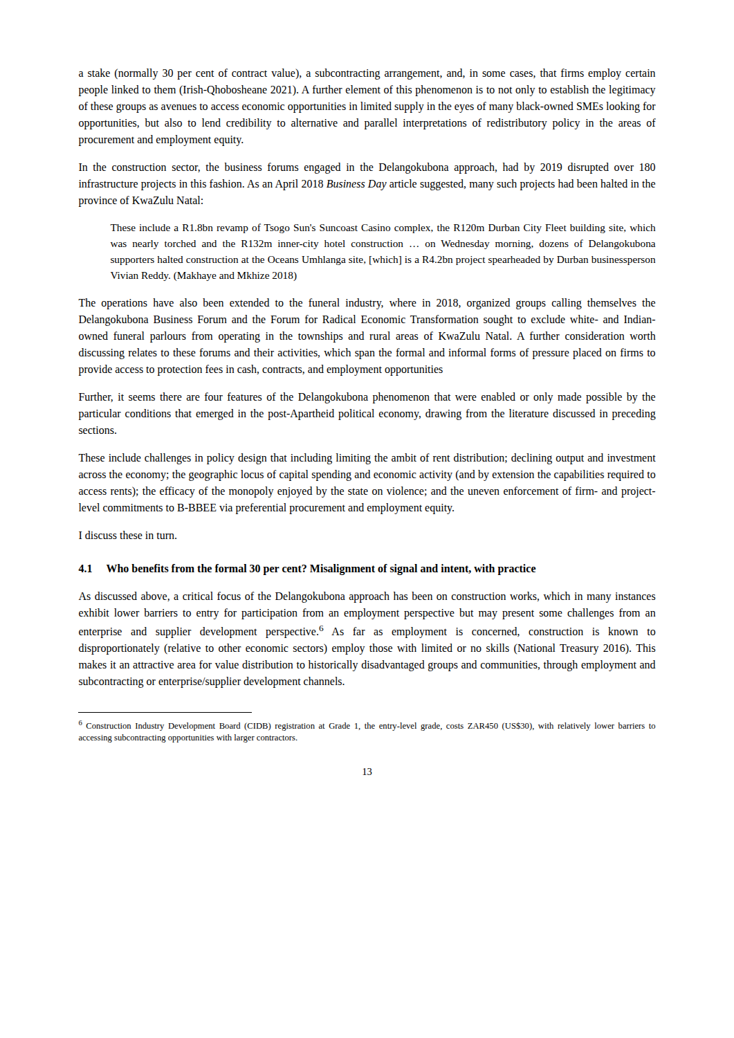a stake (normally 30 per cent of contract value), a subcontracting arrangement, and, in some cases, that firms employ certain people linked to them (Irish-Qhobosheane 2021). A further element of this phenomenon is to not only to establish the legitimacy of these groups as avenues to access economic opportunities in limited supply in the eyes of many black-owned SMEs looking for opportunities, but also to lend credibility to alternative and parallel interpretations of redistributory policy in the areas of procurement and employment equity.
In the construction sector, the business forums engaged in the Delangokubona approach, had by 2019 disrupted over 180 infrastructure projects in this fashion. As an April 2018 Business Day article suggested, many such projects had been halted in the province of KwaZulu Natal:
These include a R1.8bn revamp of Tsogo Sun's Suncoast Casino complex, the R120m Durban City Fleet building site, which was nearly torched and the R132m inner-city hotel construction … on Wednesday morning, dozens of Delangokubona supporters halted construction at the Oceans Umhlanga site, [which] is a R4.2bn project spearheaded by Durban businessperson Vivian Reddy. (Makhaye and Mkhize 2018)
The operations have also been extended to the funeral industry, where in 2018, organized groups calling themselves the Delangokubona Business Forum and the Forum for Radical Economic Transformation sought to exclude white- and Indian-owned funeral parlours from operating in the townships and rural areas of KwaZulu Natal. A further consideration worth discussing relates to these forums and their activities, which span the formal and informal forms of pressure placed on firms to provide access to protection fees in cash, contracts, and employment opportunities
Further, it seems there are four features of the Delangokubona phenomenon that were enabled or only made possible by the particular conditions that emerged in the post-Apartheid political economy, drawing from the literature discussed in preceding sections.
These include challenges in policy design that including limiting the ambit of rent distribution; declining output and investment across the economy; the geographic locus of capital spending and economic activity (and by extension the capabilities required to access rents); the efficacy of the monopoly enjoyed by the state on violence; and the uneven enforcement of firm- and project-level commitments to B-BBEE via preferential procurement and employment equity.
I discuss these in turn.
4.1 Who benefits from the formal 30 per cent? Misalignment of signal and intent, with practice
As discussed above, a critical focus of the Delangokubona approach has been on construction works, which in many instances exhibit lower barriers to entry for participation from an employment perspective but may present some challenges from an enterprise and supplier development perspective.6 As far as employment is concerned, construction is known to disproportionately (relative to other economic sectors) employ those with limited or no skills (National Treasury 2016). This makes it an attractive area for value distribution to historically disadvantaged groups and communities, through employment and subcontracting or enterprise/supplier development channels.
6 Construction Industry Development Board (CIDB) registration at Grade 1, the entry-level grade, costs ZAR450 (US$30), with relatively lower barriers to accessing subcontracting opportunities with larger contractors.
13